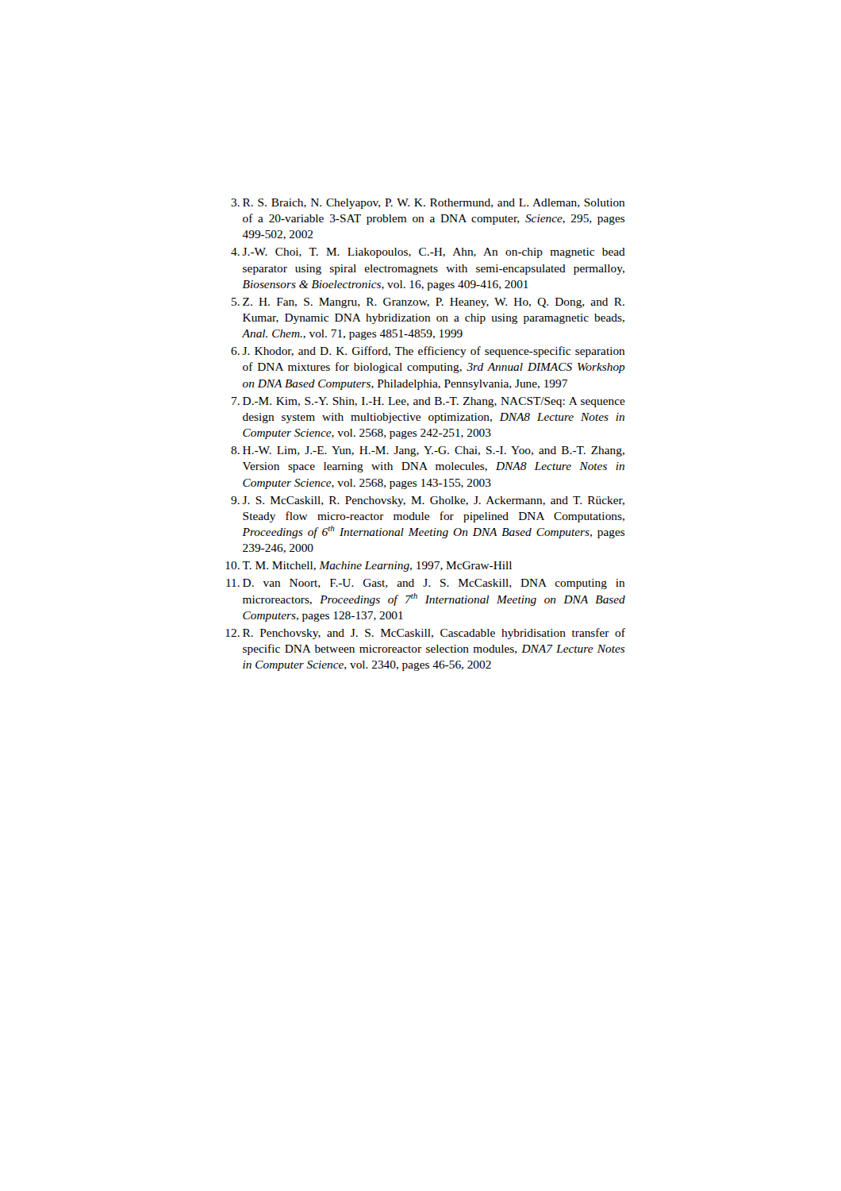3 R. S. Braich, N. Chelyapov, P. W. K. Rothermund, and L. Adleman, Solution of a 20-variable 3-SAT problem on a DNA computer, Science, 295, pages 499-502, 2002
4 J.-W. Choi, T. M. Liakopoulos, C.-H, Ahn, An on-chip magnetic bead separator using spiral electromagnets with semi-encapsulated permalloy, Biosensors & Bioelectronics, vol. 16, pages 409-416, 2001
5 Z. H. Fan, S. Mangru, R. Granzow, P. Heaney, W. Ho, Q. Dong, and R. Kumar, Dynamic DNA hybridization on a chip using paramagnetic beads, Anal. Chem., vol. 71, pages 4851-4859, 1999
6 J. Khodor, and D. K. Gifford, The efficiency of sequence-specific separation of DNA mixtures for biological computing, 3rd Annual DIMACS Workshop on DNA Based Computers, Philadelphia, Pennsylvania, June, 1997
7 D.-M. Kim, S.-Y. Shin, I.-H. Lee, and B.-T. Zhang, NACST/Seq: A sequence design system with multiobjective optimization, DNA8 Lecture Notes in Computer Science, vol. 2568, pages 242-251, 2003
8 H.-W. Lim, J.-E. Yun, H.-M. Jang, Y.-G. Chai, S.-I. Yoo, and B.-T. Zhang, Version space learning with DNA molecules, DNA8 Lecture Notes in Computer Science, vol. 2568, pages 143-155, 2003
9 J. S. McCaskill, R. Penchovsky, M. Gholke, J. Ackermann, and T. Rücker, Steady flow micro-reactor module for pipelined DNA Computations, Proceedings of 6th International Meeting On DNA Based Computers, pages 239-246, 2000
10 T. M. Mitchell, Machine Learning, 1997, McGraw-Hill
11 D. van Noort, F.-U. Gast, and J. S. McCaskill, DNA computing in microreactors, Proceedings of 7th International Meeting on DNA Based Computers, pages 128-137, 2001
12 R. Penchovsky, and J. S. McCaskill, Cascadable hybridisation transfer of specific DNA between microreactor selection modules, DNA7 Lecture Notes in Computer Science, vol. 2340, pages 46-56, 2002